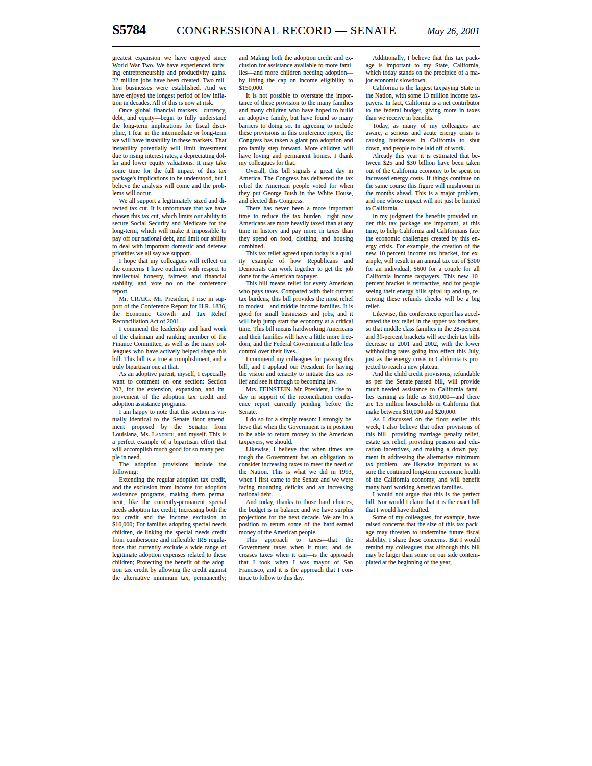S5784
CONGRESSIONAL RECORD — SENATE
May 26, 2001
greatest expansion we have enjoyed since World War Two. We have experienced thriving entrepreneurship and productivity gains. 22 million jobs have been created. Two million businesses were established. And we have enjoyed the longest period of low inflation in decades. All of this is now at risk.
Once global financial markets—currency, debt, and equity—begin to fully understand the long-term implications for fiscal discipline, I fear in the intermediate or long-term we will have instability in these markets. That instability potentially will limit investment due to rising interest rates, a depreciating dollar and lower equity valuations. It may take some time for the full impact of this tax package's implications to be understood, but I believe the analysis will come and the problems will occur.
We all support a legitimately sized and directed tax cut. It is unfortunate that we have chosen this tax cut, which limits our ability to secure Social Security and Medicare for the long-term, which will make it impossible to pay off our national debt, and limit our ability to deal with important domestic and defense priorities we all say we support.
I hope that my colleagues will reflect on the concerns I have outlined with respect to intellectual honesty, fairness and financial stability, and vote no on the conference report.
Mr. CRAIG. Mr. President, I rise in support of the Conference Report for H.R. 1836, the Economic Growth and Tax Relief Reconciliation Act of 2001.
I commend the leadership and hard work of the chairman and ranking member of the Finance Committee, as well as the many colleagues who have actively helped shape this bill. This bill is a true accomplishment, and a truly bipartisan one at that.
As an adoptive parent, myself, I especially want to comment on one section: Section 202, for the extension, expansion, and improvement of the adoption tax credit and adoption assistance programs.
I am happy to note that this section is virtually identical to the Senate floor amendment proposed by the Senator from Louisiana, Ms. Landrieu, and myself. This is a perfect example of a bipartisan effort that will accomplish much good for so many people in need.
The adoption provisions include the following:
Extending the regular adoption tax credit, and the exclusion from income for adoption assistance programs, making them permanent, like the currently-permanent special needs adoption tax credit; Increasing both the tax credit and the income exclusion to $10,000; For families adopting special needs children, de-linking the special needs credit from cumbersome and inflexible IRS regulations that currently exclude a wide range of legitimate adoption expenses related to these children; Protecting the benefit of the adoption tax credit by allowing the credit against the alternative minimum tax, permanently; and Making both the adoption credit and exclusion for assistance available to more families—and more children needing adoption—by lifting the cap on income eligibility to $150,000.
It is not possible to overstate the importance of these provision to the many families and many children who have hoped to build an adoptive family, but have found so many barriers to doing so. In agreeing to include these provisions in this conference report, the Congress has taken a giant pro-adoption and pro-family step forward. More children will have loving and permanent homes. I thank my colleagues for that.
Overall, this bill signals a great day in America. The Congress has delivered the tax relief the American people voted for when they put George Bush in the White House, and elected this Congress.
There has never been a more important time to reduce the tax burden—right now Americans are more heavily taxed than at any time in history and pay more in taxes than they spend on food, clothing, and housing combined.
This tax relief agreed upon today is a quality example of how Republicans and Democrats can work together to get the job done for the American taxpayer.
This bill means relief for every American who pays taxes. Compared with their current tax burdens, this bill provides the most relief to modest—and middle-income families. It is good for small businesses and jobs, and it will help jump-start the economy at a critical time. This bill means hardworking Americans and their families will have a little more freedom, and the Federal Government a little less control over their lives.
I commend my colleagues for passing this bill, and I applaud our President for having the vision and tenacity to initiate this tax relief and see it through to becoming law.
Mrs. FEINSTEIN. Mr. President, I rise today in support of the reconciliation conference report currently pending before the Senate.
I do so for a simply reason: I strongly believe that when the Government is in position to be able to return money to the American taxpayers, we should.
Likewise, I believe that when times are tough the Government has an obligation to consider increasing taxes to meet the need of the Nation. This is what we did in 1993, when I first came to the Senate and we were facing mounting deficits and an increasing national debt.
And today, thanks to those hard choices, the budget is in balance and we have surplus projections for the next decade. We are in a position to return some of the hard-earned money of the American people.
This approach to taxes—that the Government taxes when it must, and decreases taxes when it can—is the approach that I took when I was mayor of San Francisco, and it is the approach that I continue to follow to this day.
Additionally, I believe that this tax package is important to my State, California, which today stands on the precipice of a major economic slowdown.
California is the largest taxpaying State in the Nation, with some 13 million income taxpayers. In fact, California is a net contributor to the federal budget, giving more in taxes than we receive in benefits.
Today, as many of my colleagues are aware, a serious and acute energy crisis is causing businesses in California to shut down, and people to be laid off of work.
Already this year it is estimated that between $25 and $30 billion have been taken out of the California economy to be spent on increased energy costs. If things continue on the same course this figure will mushroom in the months ahead. This is a major problem, and one whose impact will not just be limited to California.
In my judgment the benefits provided under this tax package are important, at this time, to help California and Californians face the economic challenges created by this energy crisis. For example, the creation of the new 10-percent income tax bracket, for example, will result in an annual tax cut of $300 for an individual, $600 for a couple for all California income taxpayers. This new 10-percent bracket is retroactive, and for people seeing their energy bills spiral up and up, receiving these refunds checks will be a big relief.
Likewise, this conference report has accelerated the tax relief in the upper tax brackets, so that middle class families in the 28-percent and 31-percent brackets will see their tax bills decrease in 2001 and 2002, with the lower withholding rates going into effect this July, just as the energy crisis in California is projected to reach a new plateau.
And the child credit provisions, refundable as per the Senate-passed bill, will provide much-needed assistance to California families earning as little as $10,000—and there are 1.5 million households in California that make between $10,000 and $20,000.
As I discussed on the floor earlier this week, I also believe that other provisions of this bill—providing marriage penalty relief, estate tax relief, providing pension and education incentives, and making a down payment in addressing the alternative minimum tax problem—are likewise important to assure the continued long-term economic health of the California economy, and will benefit many hard-working American families.
I would not argue that this is the perfect bill. Nor would I claim that it is the exact bill that I would have drafted.
Some of my colleagues, for example, have raised concerns that the size of this tax package may threaten to undermine future fiscal stability. I share these concerns. But I would remind my colleagues that although this bill may be larger than some on our side contemplated at the beginning of the year,